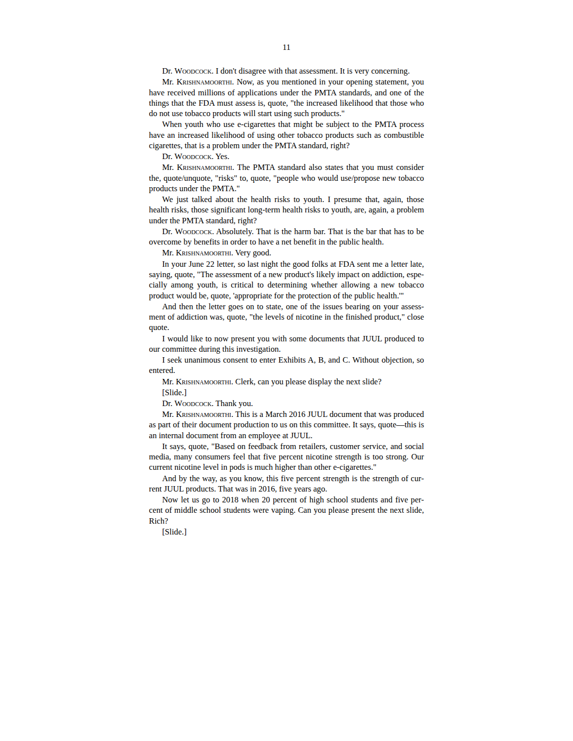11
Dr. Woodcock. I don't disagree with that assessment. It is very concerning.
Mr. Krishnamoorthi. Now, as you mentioned in your opening statement, you have received millions of applications under the PMTA standards, and one of the things that the FDA must assess is, quote, "the increased likelihood that those who do not use tobacco products will start using such products."
When youth who use e-cigarettes that might be subject to the PMTA process have an increased likelihood of using other tobacco products such as combustible cigarettes, that is a problem under the PMTA standard, right?
Dr. Woodcock. Yes.
Mr. Krishnamoorthi. The PMTA standard also states that you must consider the, quote/unquote, "risks" to, quote, "people who would use/propose new tobacco products under the PMTA."
We just talked about the health risks to youth. I presume that, again, those health risks, those significant long-term health risks to youth, are, again, a problem under the PMTA standard, right?
Dr. Woodcock. Absolutely. That is the harm bar. That is the bar that has to be overcome by benefits in order to have a net benefit in the public health.
Mr. Krishnamoorthi. Very good.
In your June 22 letter, so last night the good folks at FDA sent me a letter late, saying, quote, "The assessment of a new product's likely impact on addiction, especially among youth, is critical to determining whether allowing a new tobacco product would be, quote, 'appropriate for the protection of the public health.'"
And then the letter goes on to state, one of the issues bearing on your assessment of addiction was, quote, "the levels of nicotine in the finished product," close quote.
I would like to now present you with some documents that JUUL produced to our committee during this investigation.
I seek unanimous consent to enter Exhibits A, B, and C. Without objection, so entered.
Mr. Krishnamoorthi. Clerk, can you please display the next slide?
[Slide.]
Dr. Woodcock. Thank you.
Mr. Krishnamoorthi. This is a March 2016 JUUL document that was produced as part of their document production to us on this committee. It says, quote—this is an internal document from an employee at JUUL.
It says, quote, "Based on feedback from retailers, customer service, and social media, many consumers feel that five percent nicotine strength is too strong. Our current nicotine level in pods is much higher than other e-cigarettes."
And by the way, as you know, this five percent strength is the strength of current JUUL products. That was in 2016, five years ago.
Now let us go to 2018 when 20 percent of high school students and five percent of middle school students were vaping. Can you please present the next slide, Rich?
[Slide.]